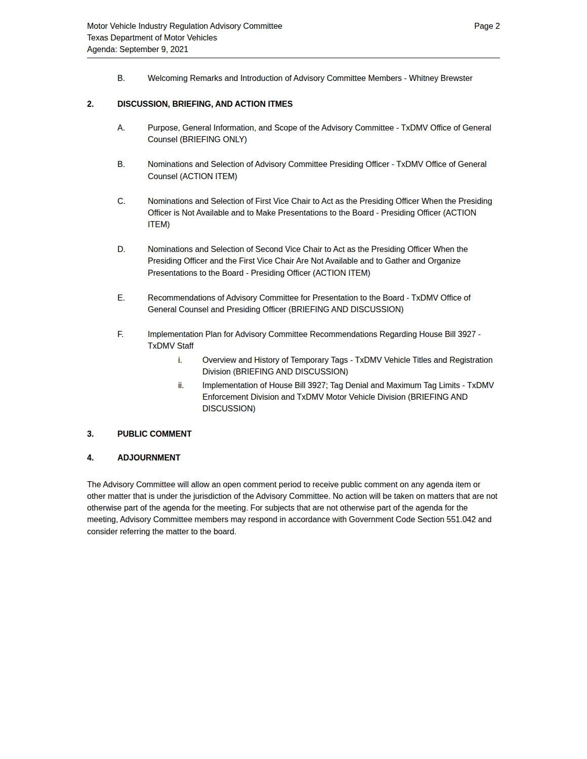Motor Vehicle Industry Regulation Advisory Committee
Texas Department of Motor Vehicles
Agenda: September 9, 2021
Page 2
B.
Welcoming Remarks and Introduction of Advisory Committee Members - Whitney Brewster
2.
DISCUSSION, BRIEFING, AND ACTION ITMES
A.
Purpose, General Information, and Scope of the Advisory Committee - TxDMV Office of General Counsel (BRIEFING ONLY)
B.
Nominations and Selection of Advisory Committee Presiding Officer - TxDMV Office of General Counsel (ACTION ITEM)
C.
Nominations and Selection of First Vice Chair to Act as the Presiding Officer When the Presiding Officer is Not Available and to Make Presentations to the Board - Presiding Officer (ACTION ITEM)
D.
Nominations and Selection of Second Vice Chair to Act as the Presiding Officer When the Presiding Officer and the First Vice Chair Are Not Available and to Gather and Organize Presentations to the Board - Presiding Officer (ACTION ITEM)
E.
Recommendations of Advisory Committee for Presentation to the Board - TxDMV Office of General Counsel and Presiding Officer (BRIEFING AND DISCUSSION)
F.
Implementation Plan for Advisory Committee Recommendations Regarding House Bill 3927 - TxDMV Staff
i.
Overview and History of Temporary Tags - TxDMV Vehicle Titles and Registration Division (BRIEFING AND DISCUSSION)
ii.
Implementation of House Bill 3927; Tag Denial and Maximum Tag Limits - TxDMV Enforcement Division and TxDMV Motor Vehicle Division (BRIEFING AND DISCUSSION)
3.
PUBLIC COMMENT
4.
ADJOURNMENT
The Advisory Committee will allow an open comment period to receive public comment on any agenda item or other matter that is under the jurisdiction of the Advisory Committee. No action will be taken on matters that are not otherwise part of the agenda for the meeting. For subjects that are not otherwise part of the agenda for the meeting, Advisory Committee members may respond in accordance with Government Code Section 551.042 and consider referring the matter to the board.